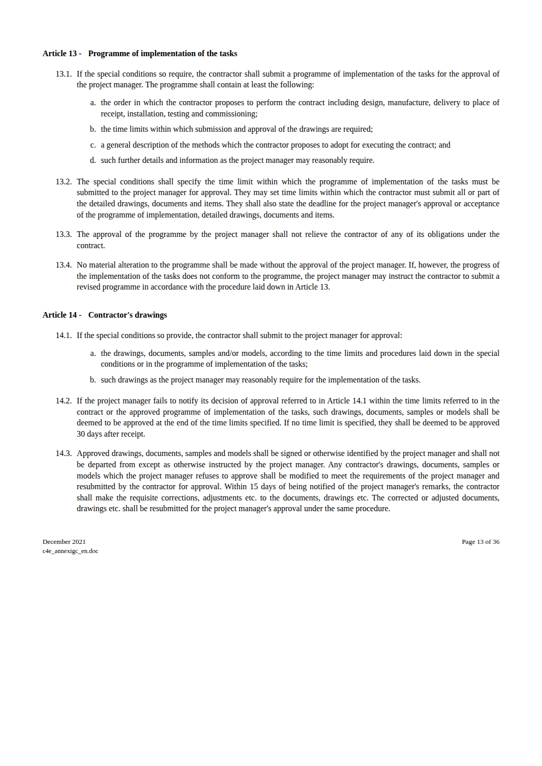Article 13 -Programme of implementation of the tasks
13.1.
If the special conditions so require, the contractor shall submit a programme of implementation of the tasks for the approval of the project manager. The programme shall contain at least the following:
the order in which the contractor proposes to perform the contract including design, manufacture, delivery to place of receipt, installation, testing and commissioning;
the time limits within which submission and approval of the drawings are required;
a general description of the methods which the contractor proposes to adopt for executing the contract; and
such further details and information as the project manager may reasonably require.
13.2.
The special conditions shall specify the time limit within which the programme of implementation of the tasks must be submitted to the project manager for approval. They may set time limits within which the contractor must submit all or part of the detailed drawings, documents and items. They shall also state the deadline for the project manager's approval or acceptance of the programme of implementation, detailed drawings, documents and items.
13.3.
The approval of the programme by the project manager shall not relieve the contractor of any of its obligations under the contract.
13.4.
No material alteration to the programme shall be made without the approval of the project manager. If, however, the progress of the implementation of the tasks does not conform to the programme, the project manager may instruct the contractor to submit a revised programme in accordance with the procedure laid down in Article 13.
Article 14 -Contractor's drawings
14.1.
If the special conditions so provide, the contractor shall submit to the project manager for approval:
the drawings, documents, samples and/or models, according to the time limits and procedures laid down in the special conditions or in the programme of implementation of the tasks;
such drawings as the project manager may reasonably require for the implementation of the tasks.
14.2.
If the project manager fails to notify its decision of approval referred to in Article 14.1 within the time limits referred to in the contract or the approved programme of implementation of the tasks, such drawings, documents, samples or models shall be deemed to be approved at the end of the time limits specified. If no time limit is specified, they shall be deemed to be approved 30 days after receipt.
14.3.
Approved drawings, documents, samples and models shall be signed or otherwise identified by the project manager and shall not be departed from except as otherwise instructed by the project manager. Any contractor's drawings, documents, samples or models which the project manager refuses to approve shall be modified to meet the requirements of the project manager and resubmitted by the contractor for approval. Within 15 days of being notified of the project manager's remarks, the contractor shall make the requisite corrections, adjustments etc. to the documents, drawings etc. The corrected or adjusted documents, drawings etc. shall be resubmitted for the project manager's approval under the same procedure.
December 2021
c4e_annexigc_en.doc
Page 13 of 36